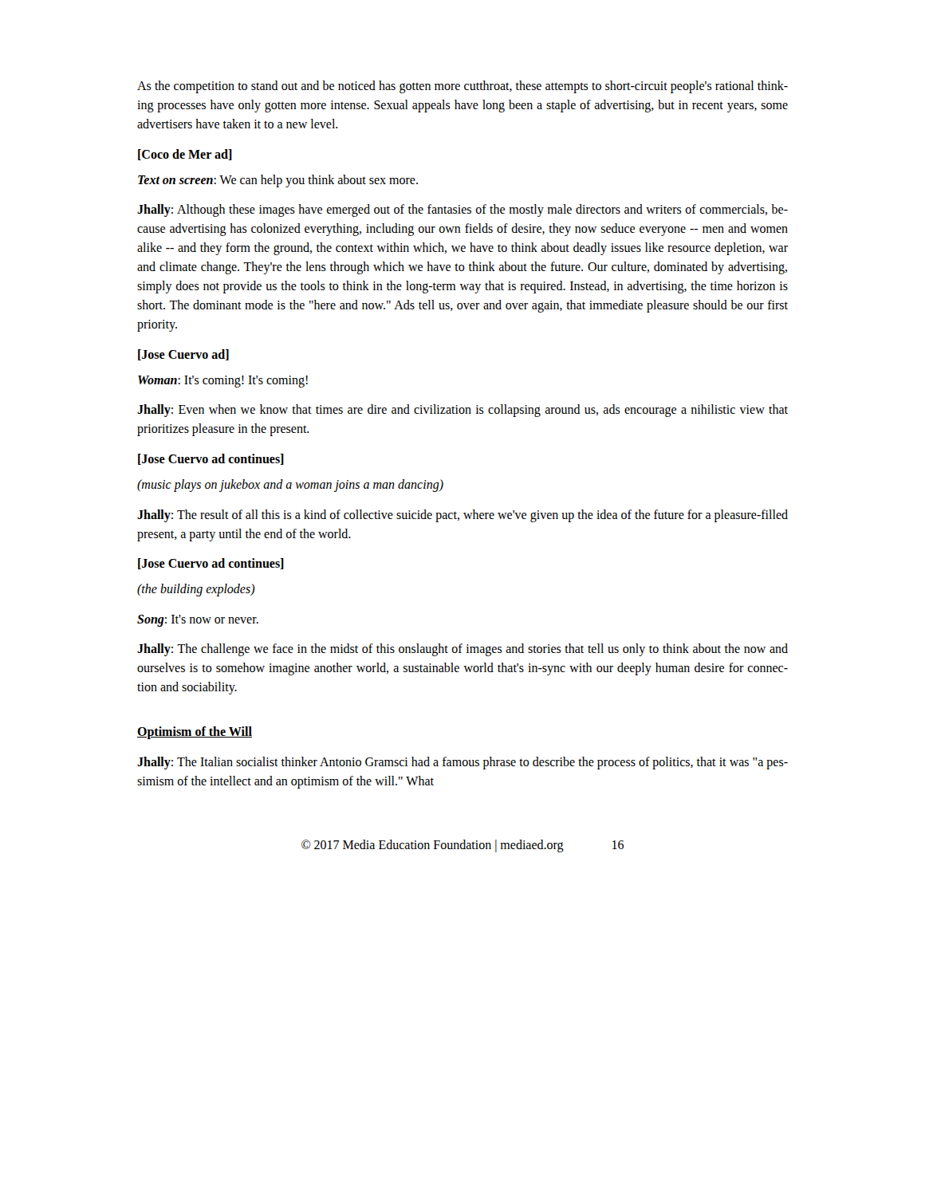As the competition to stand out and be noticed has gotten more cutthroat, these attempts to short-circuit people's rational thinking processes have only gotten more intense. Sexual appeals have long been a staple of advertising, but in recent years, some advertisers have taken it to a new level.
[Coco de Mer ad]
Text on screen: We can help you think about sex more.
Jhally: Although these images have emerged out of the fantasies of the mostly male directors and writers of commercials, because advertising has colonized everything, including our own fields of desire, they now seduce everyone -- men and women alike -- and they form the ground, the context within which, we have to think about deadly issues like resource depletion, war and climate change. They're the lens through which we have to think about the future. Our culture, dominated by advertising, simply does not provide us the tools to think in the long-term way that is required. Instead, in advertising, the time horizon is short. The dominant mode is the "here and now." Ads tell us, over and over again, that immediate pleasure should be our first priority.
[Jose Cuervo ad]
Woman: It's coming! It's coming!
Jhally: Even when we know that times are dire and civilization is collapsing around us, ads encourage a nihilistic view that prioritizes pleasure in the present.
[Jose Cuervo ad continues]
(music plays on jukebox and a woman joins a man dancing)
Jhally: The result of all this is a kind of collective suicide pact, where we've given up the idea of the future for a pleasure-filled present, a party until the end of the world.
[Jose Cuervo ad continues]
(the building explodes)
Song: It's now or never.
Jhally: The challenge we face in the midst of this onslaught of images and stories that tell us only to think about the now and ourselves is to somehow imagine another world, a sustainable world that's in-sync with our deeply human desire for connection and sociability.
Optimism of the Will
Jhally: The Italian socialist thinker Antonio Gramsci had a famous phrase to describe the process of politics, that it was "a pessimism of the intellect and an optimism of the will." What
© 2017 Media Education Foundation | mediaed.org 16